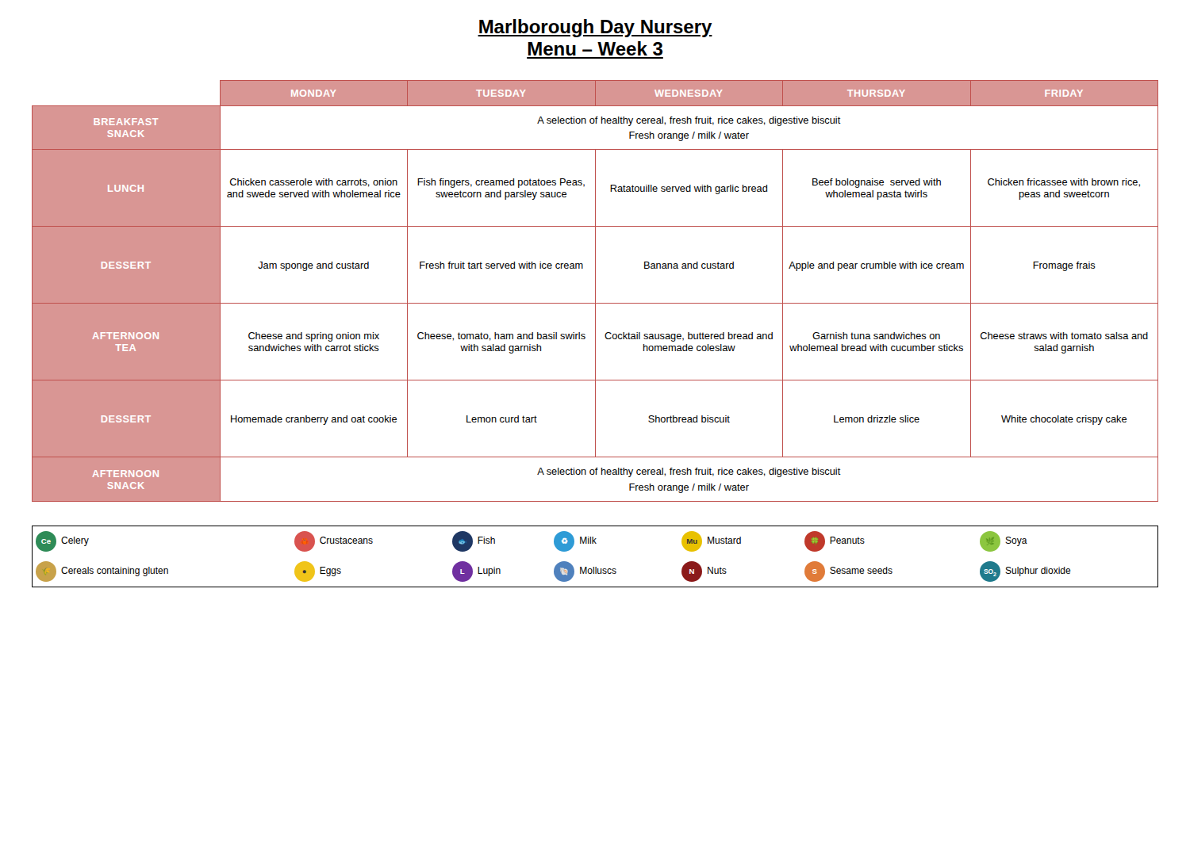Marlborough Day Nursery
Menu – Week 3
| | MONDAY | TUESDAY | WEDNESDAY | THURSDAY | FRIDAY |
| --- | --- | --- | --- | --- | --- |
| BREAKFAST SNACK | A selection of healthy cereal, fresh fruit, rice cakes, digestive biscuit Fresh orange / milk / water |
| LUNCH | Chicken casserole with carrots, onion and swede served with wholemeal rice | Fish fingers, creamed potatoes Peas, sweetcorn and parsley sauce | Ratatouille served with garlic bread | Beef bolognaise served with wholemeal pasta twirls | Chicken fricassee with brown rice, peas and sweetcorn |
| DESSERT | Jam sponge and custard | Fresh fruit tart served with ice cream | Banana and custard | Apple and pear crumble with ice cream | Fromage frais |
| AFTERNOON TEA | Cheese and spring onion mix sandwiches with carrot sticks | Cheese, tomato, ham and basil swirls with salad garnish | Cocktail sausage, buttered bread and homemade coleslaw | Garnish tuna sandwiches on wholemeal bread with cucumber sticks | Cheese straws with tomato salsa and salad garnish |
| DESSERT | Homemade cranberry and oat cookie | Lemon curd tart | Shortbread biscuit | Lemon drizzle slice | White chocolate crispy cake |
| AFTERNOON SNACK | A selection of healthy cereal, fresh fruit, rice cakes, digestive biscuit Fresh orange / milk / water |
| Ce Celery | 🦀 Crustaceans | 🐟 Fish | ♻ Milk | Mu Mustard | 🍀 Peanuts | 🌿 Soya |
| 🌾 Cereals containing gluten | ● Eggs | L Lupin | 🐚 Molluscs | N Nuts | S Sesame seeds | SO 2 Sulphur dioxide |